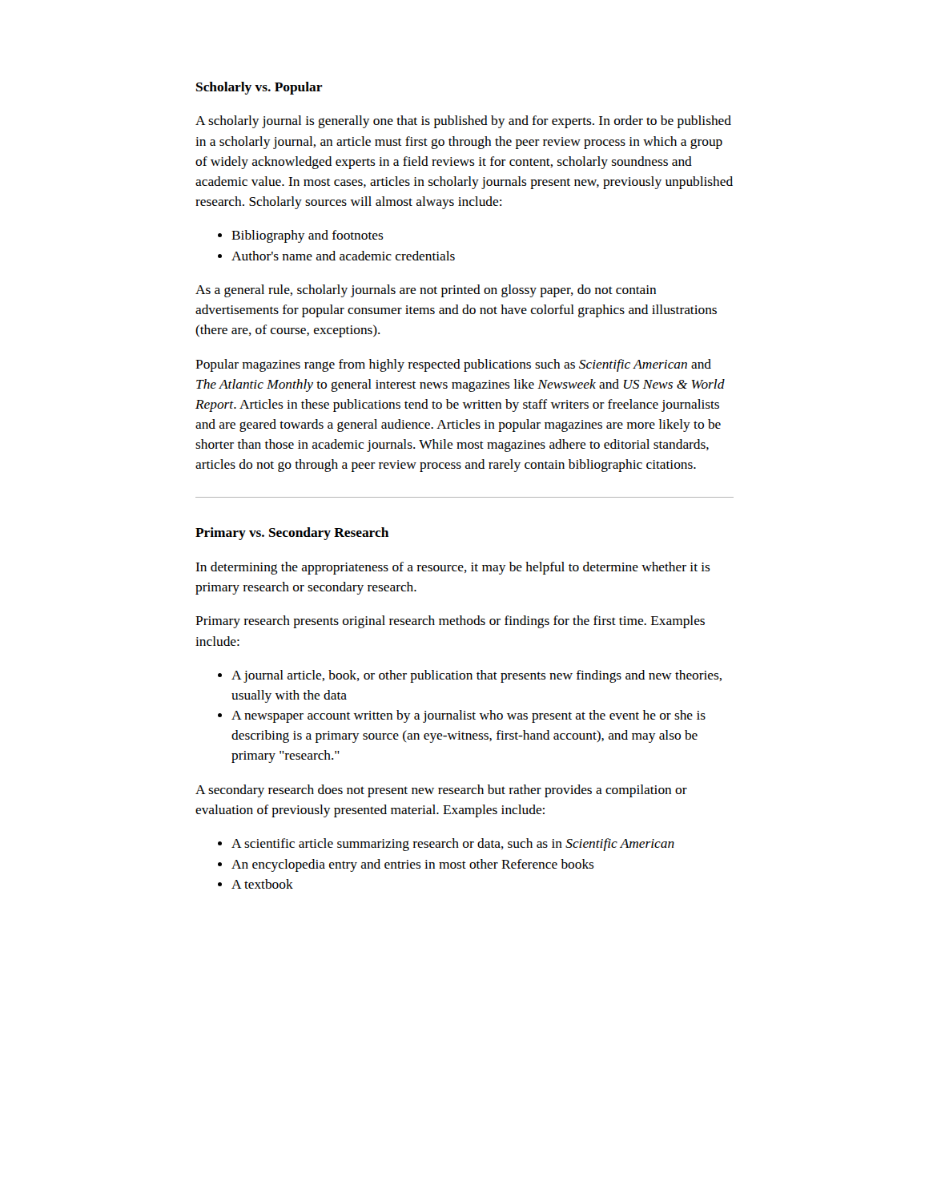Scholarly vs. Popular
A scholarly journal is generally one that is published by and for experts. In order to be published in a scholarly journal, an article must first go through the peer review process in which a group of widely acknowledged experts in a field reviews it for content, scholarly soundness and academic value. In most cases, articles in scholarly journals present new, previously unpublished research. Scholarly sources will almost always include:
Bibliography and footnotes
Author's name and academic credentials
As a general rule, scholarly journals are not printed on glossy paper, do not contain advertisements for popular consumer items and do not have colorful graphics and illustrations (there are, of course, exceptions).
Popular magazines range from highly respected publications such as Scientific American and The Atlantic Monthly to general interest news magazines like Newsweek and US News & World Report. Articles in these publications tend to be written by staff writers or freelance journalists and are geared towards a general audience. Articles in popular magazines are more likely to be shorter than those in academic journals. While most magazines adhere to editorial standards, articles do not go through a peer review process and rarely contain bibliographic citations.
Primary vs. Secondary Research
In determining the appropriateness of a resource, it may be helpful to determine whether it is primary research or secondary research.
Primary research presents original research methods or findings for the first time. Examples include:
A journal article, book, or other publication that presents new findings and new theories, usually with the data
A newspaper account written by a journalist who was present at the event he or she is describing is a primary source (an eye-witness, first-hand account), and may also be primary "research."
A secondary research does not present new research but rather provides a compilation or evaluation of previously presented material. Examples include:
A scientific article summarizing research or data, such as in Scientific American
An encyclopedia entry and entries in most other Reference books
A textbook